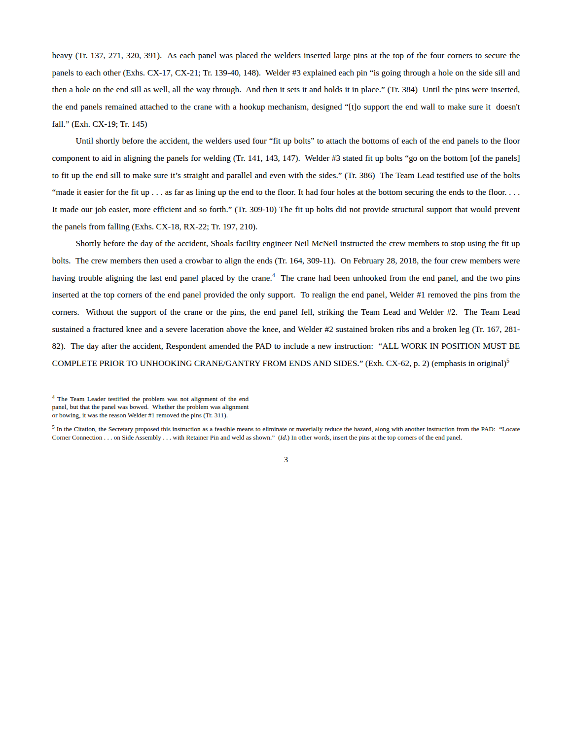heavy (Tr. 137, 271, 320, 391). As each panel was placed the welders inserted large pins at the top of the four corners to secure the panels to each other (Exhs. CX-17, CX-21; Tr. 139-40, 148). Welder #3 explained each pin “is going through a hole on the side sill and then a hole on the end sill as well, all the way through. And then it sets it and holds it in place.” (Tr. 384) Until the pins were inserted, the end panels remained attached to the crane with a hookup mechanism, designed “[t]o support the end wall to make sure it doesn't fall.” (Exh. CX-19; Tr. 145)
Until shortly before the accident, the welders used four “fit up bolts” to attach the bottoms of each of the end panels to the floor component to aid in aligning the panels for welding (Tr. 141, 143, 147). Welder #3 stated fit up bolts “go on the bottom [of the panels] to fit up the end sill to make sure it’s straight and parallel and even with the sides.” (Tr. 386) The Team Lead testified use of the bolts “made it easier for the fit up . . . as far as lining up the end to the floor. It had four holes at the bottom securing the ends to the floor. . . . It made our job easier, more efficient and so forth.” (Tr. 309-10) The fit up bolts did not provide structural support that would prevent the panels from falling (Exhs. CX-18, RX-22; Tr. 197, 210).
Shortly before the day of the accident, Shoals facility engineer Neil McNeil instructed the crew members to stop using the fit up bolts. The crew members then used a crowbar to align the ends (Tr. 164, 309-11). On February 28, 2018, the four crew members were having trouble aligning the last end panel placed by the crane.4 The crane had been unhooked from the end panel, and the two pins inserted at the top corners of the end panel provided the only support. To realign the end panel, Welder #1 removed the pins from the corners. Without the support of the crane or the pins, the end panel fell, striking the Team Lead and Welder #2. The Team Lead sustained a fractured knee and a severe laceration above the knee, and Welder #2 sustained broken ribs and a broken leg (Tr. 167, 281-82). The day after the accident, Respondent amended the PAD to include a new instruction: “ALL WORK IN POSITION MUST BE COMPLETE PRIOR TO UNHOOKING CRANE/GANTRY FROM ENDS AND SIDES.” (Exh. CX-62, p. 2) (emphasis in original)5
4 The Team Leader testified the problem was not alignment of the end panel, but that the panel was bowed. Whether the problem was alignment or bowing, it was the reason Welder #1 removed the pins (Tr. 311).
5 In the Citation, the Secretary proposed this instruction as a feasible means to eliminate or materially reduce the hazard, along with another instruction from the PAD: “Locate Corner Connection . . . on Side Assembly . . . with Retainer Pin and weld as shown.” (Id.) In other words, insert the pins at the top corners of the end panel.
3